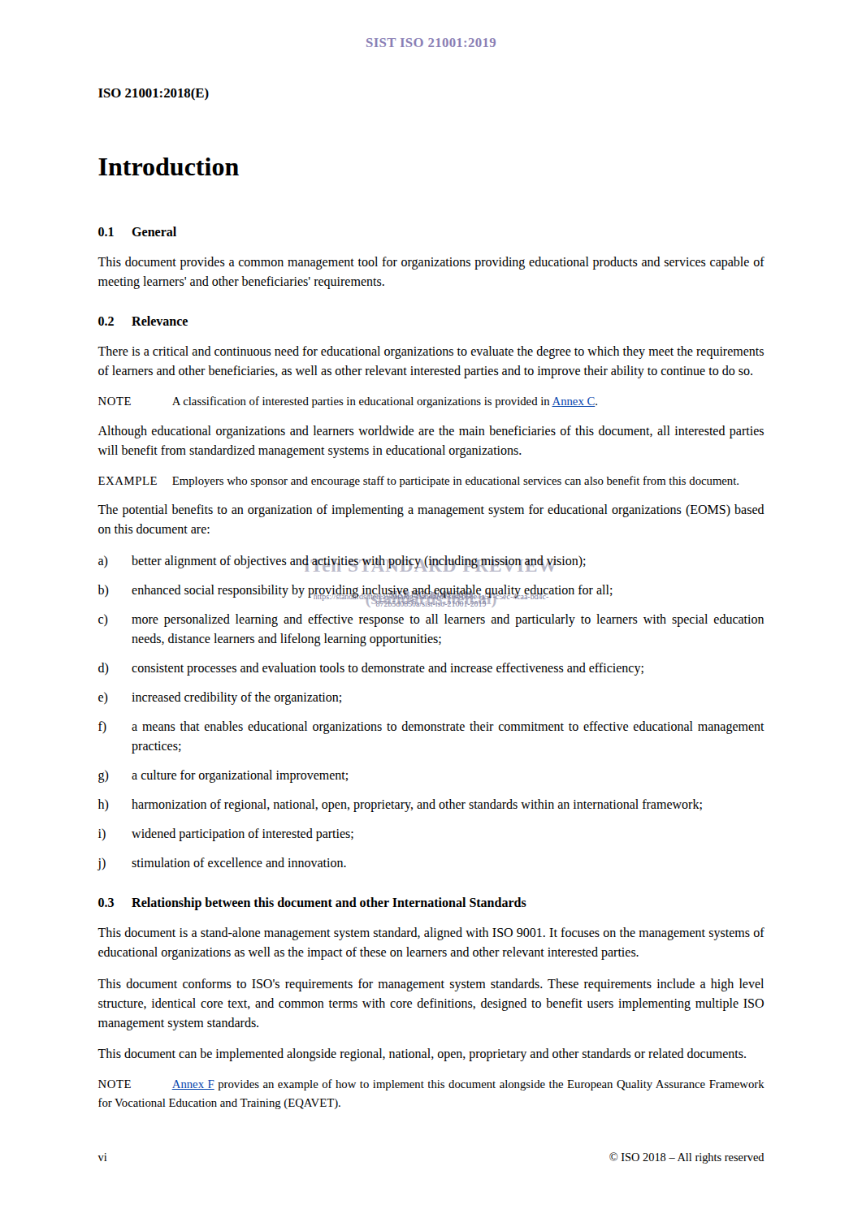SIST ISO 21001:2019
ISO 21001:2018(E)
Introduction
0.1 General
This document provides a common management tool for organizations providing educational products and services capable of meeting learners' and other beneficiaries' requirements.
0.2 Relevance
There is a critical and continuous need for educational organizations to evaluate the degree to which they meet the requirements of learners and other beneficiaries, as well as other relevant interested parties and to improve their ability to continue to do so.
NOTEA classification of interested parties in educational organizations is provided in Annex C.
Although educational organizations and learners worldwide are the main beneficiaries of this document, all interested parties will benefit from standardized management systems in educational organizations.
EXAMPLEEmployers who sponsor and encourage staff to participate in educational services can also benefit from this document.
The potential benefits to an organization of implementing a management system for educational organizations (EOMS) based on this document are:
iTeh STANDARD PREVIEW
(standards.iteh.ai)
SIST ISO 21001:2019
https://standards.iteh.ai/catalog/standards/sist/b56e4a57-c5ec-4caa-bd4c-
872b5d0850a/sist-iso-21001-2019
better alignment of objectives and activities with policy (including mission and vision);
enhanced social responsibility by providing inclusive and equitable quality education for all;
more personalized learning and effective response to all learners and particularly to learners with special education needs, distance learners and lifelong learning opportunities;
consistent processes and evaluation tools to demonstrate and increase effectiveness and efficiency;
increased credibility of the organization;
a means that enables educational organizations to demonstrate their commitment to effective educational management practices;
a culture for organizational improvement;
harmonization of regional, national, open, proprietary, and other standards within an international framework;
widened participation of interested parties;
stimulation of excellence and innovation.
0.3 Relationship between this document and other International Standards
This document is a stand-alone management system standard, aligned with ISO 9001. It focuses on the management systems of educational organizations as well as the impact of these on learners and other relevant interested parties.
This document conforms to ISO's requirements for management system standards. These requirements include a high level structure, identical core text, and common terms with core definitions, designed to benefit users implementing multiple ISO management system standards.
This document can be implemented alongside regional, national, open, proprietary and other standards or related documents.
NOTE Annex F provides an example of how to implement this document alongside the European Quality Assurance Framework for Vocational Education and Training (EQAVET).
vi © ISO 2018 – All rights reserved